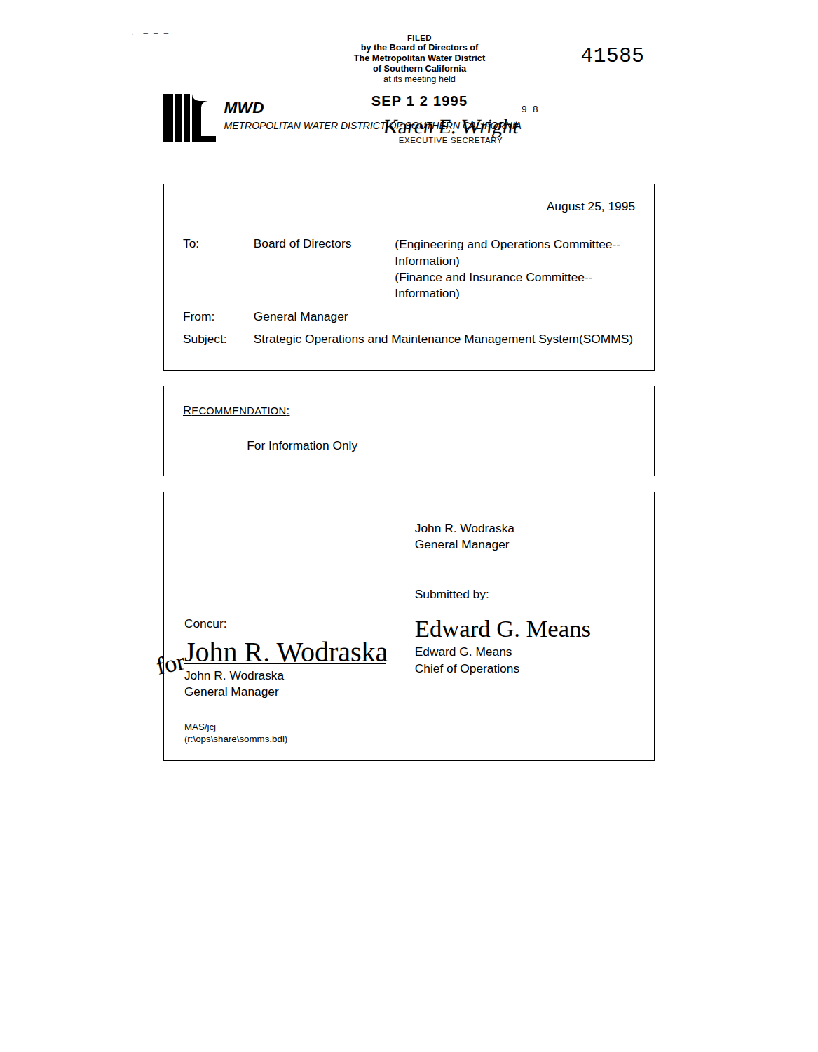· − − −
41585
FILED
by the Board of Directors of
The Metropolitan Water District
of Southern California
at its meeting held
SEP 1 2 1995
9−8
Karen E. Wright
EXECUTIVE SECRETARY
MWD
METROPOLITAN WATER DISTRICT OF SOUTHERN CALIFORNIA
August 25, 1995
| To: | Board of Directors | (Engineering and Operations Committee--Information) (Finance and Insurance Committee--Information) |
| From: | General Manager |
| Subject: | Strategic Operations and Maintenance Management System(SOMMS) |
RECOMMENDATION:
For Information Only
for
Concur:
John R. Wodraska
John R. Wodraska
General Manager
John R. Wodraska
General Manager
Submitted by:
Edward G. Means
Edward G. Means
Chief of Operations
MAS/jcj
(r:\ops\share\somms.bdl)